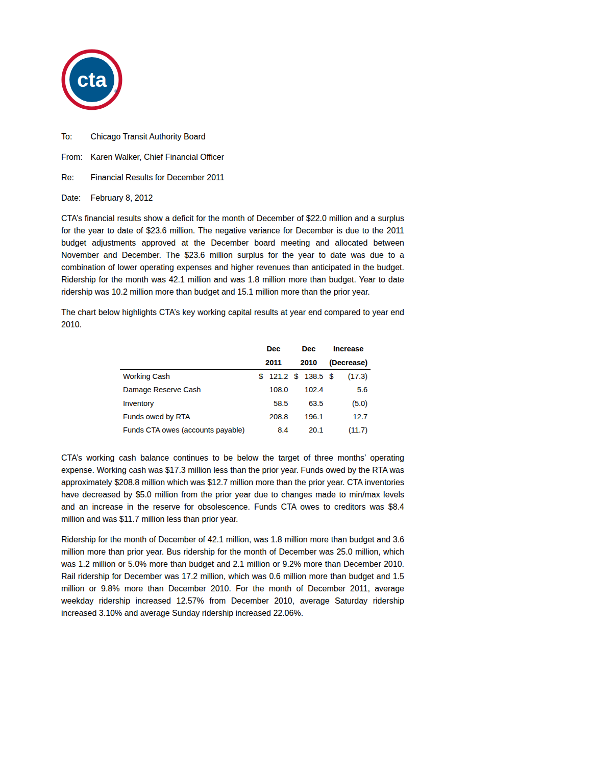cta ®
To: Chicago Transit Authority Board
From: Karen Walker, Chief Financial Officer
Re: Financial Results for December 2011
Date: February 8, 2012
CTA’s financial results show a deficit for the month of December of $22.0 million and a surplus for the year to date of $23.6 million. The negative variance for December is due to the 2011 budget adjustments approved at the December board meeting and allocated between November and December. The $23.6 million surplus for the year to date was due to a combination of lower operating expenses and higher revenues than anticipated in the budget. Ridership for the month was 42.1 million and was 1.8 million more than budget. Year to date ridership was 10.2 million more than budget and 15.1 million more than the prior year.
The chart below highlights CTA’s key working capital results at year end compared to year end 2010.
| | Dec | Dec | Increase |
| --- | --- | --- | --- |
| | 2011 | 2010 | (Decrease) |
| Working Cash | $ | 121.2 | $ | 138.5 | $ | (17.3) |
| Damage Reserve Cash | | 108.0 | | 102.4 | | 5.6 |
| Inventory | | 58.5 | | 63.5 | | (5.0) |
| Funds owed by RTA | | 208.8 | | 196.1 | | 12.7 |
| Funds CTA owes (accounts payable) | | 8.4 | | 20.1 | | (11.7) |
CTA’s working cash balance continues to be below the target of three months’ operating expense. Working cash was $17.3 million less than the prior year. Funds owed by the RTA was approximately $208.8 million which was $12.7 million more than the prior year. CTA inventories have decreased by $5.0 million from the prior year due to changes made to min/max levels and an increase in the reserve for obsolescence. Funds CTA owes to creditors was $8.4 million and was $11.7 million less than prior year.
Ridership for the month of December of 42.1 million, was 1.8 million more than budget and 3.6 million more than prior year. Bus ridership for the month of December was 25.0 million, which was 1.2 million or 5.0% more than budget and 2.1 million or 9.2% more than December 2010. Rail ridership for December was 17.2 million, which was 0.6 million more than budget and 1.5 million or 9.8% more than December 2010. For the month of December 2011, average weekday ridership increased 12.57% from December 2010, average Saturday ridership increased 3.10% and average Sunday ridership increased 22.06%.